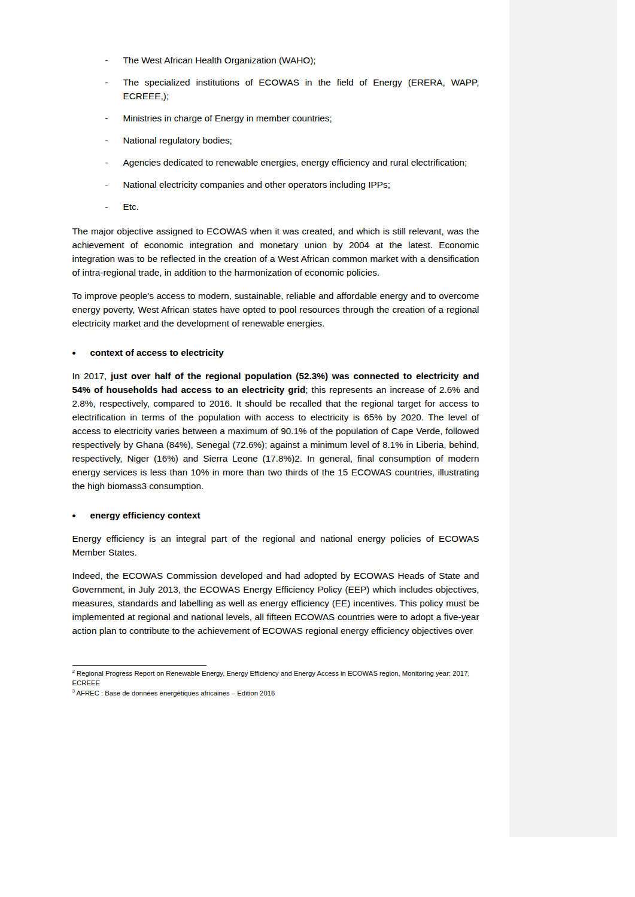The West African Health Organization (WAHO);
The specialized institutions of ECOWAS in the field of Energy (ERERA, WAPP, ECREEE,);
Ministries in charge of Energy in member countries;
National regulatory bodies;
Agencies dedicated to renewable energies, energy efficiency and rural electrification;
National electricity companies and other operators including IPPs;
Etc.
The major objective assigned to ECOWAS when it was created, and which is still relevant, was the achievement of economic integration and monetary union by 2004 at the latest. Economic integration was to be reflected in the creation of a West African common market with a densification of intra-regional trade, in addition to the harmonization of economic policies.
To improve people's access to modern, sustainable, reliable and affordable energy and to overcome energy poverty, West African states have opted to pool resources through the creation of a regional electricity market and the development of renewable energies.
context of access to electricity
In 2017, just over half of the regional population (52.3%) was connected to electricity and 54% of households had access to an electricity grid; this represents an increase of 2.6% and 2.8%, respectively, compared to 2016. It should be recalled that the regional target for access to electrification in terms of the population with access to electricity is 65% by 2020. The level of access to electricity varies between a maximum of 90.1% of the population of Cape Verde, followed respectively by Ghana (84%), Senegal (72.6%); against a minimum level of 8.1% in Liberia, behind, respectively, Niger (16%) and Sierra Leone (17.8%)2. In general, final consumption of modern energy services is less than 10% in more than two thirds of the 15 ECOWAS countries, illustrating the high biomass3 consumption.
energy efficiency context
Energy efficiency is an integral part of the regional and national energy policies of ECOWAS Member States.
Indeed, the ECOWAS Commission developed and had adopted by ECOWAS Heads of State and Government, in July 2013, the ECOWAS Energy Efficiency Policy (EEP) which includes objectives, measures, standards and labelling as well as energy efficiency (EE) incentives. This policy must be implemented at regional and national levels, all fifteen ECOWAS countries were to adopt a five-year action plan to contribute to the achievement of ECOWAS regional energy efficiency objectives over
2 Regional Progress Report on Renewable Energy, Energy Efficiency and Energy Access in ECOWAS region, Monitoring year: 2017, ECREEE
3 AFREC : Base de données énergétiques africaines – Edition 2016